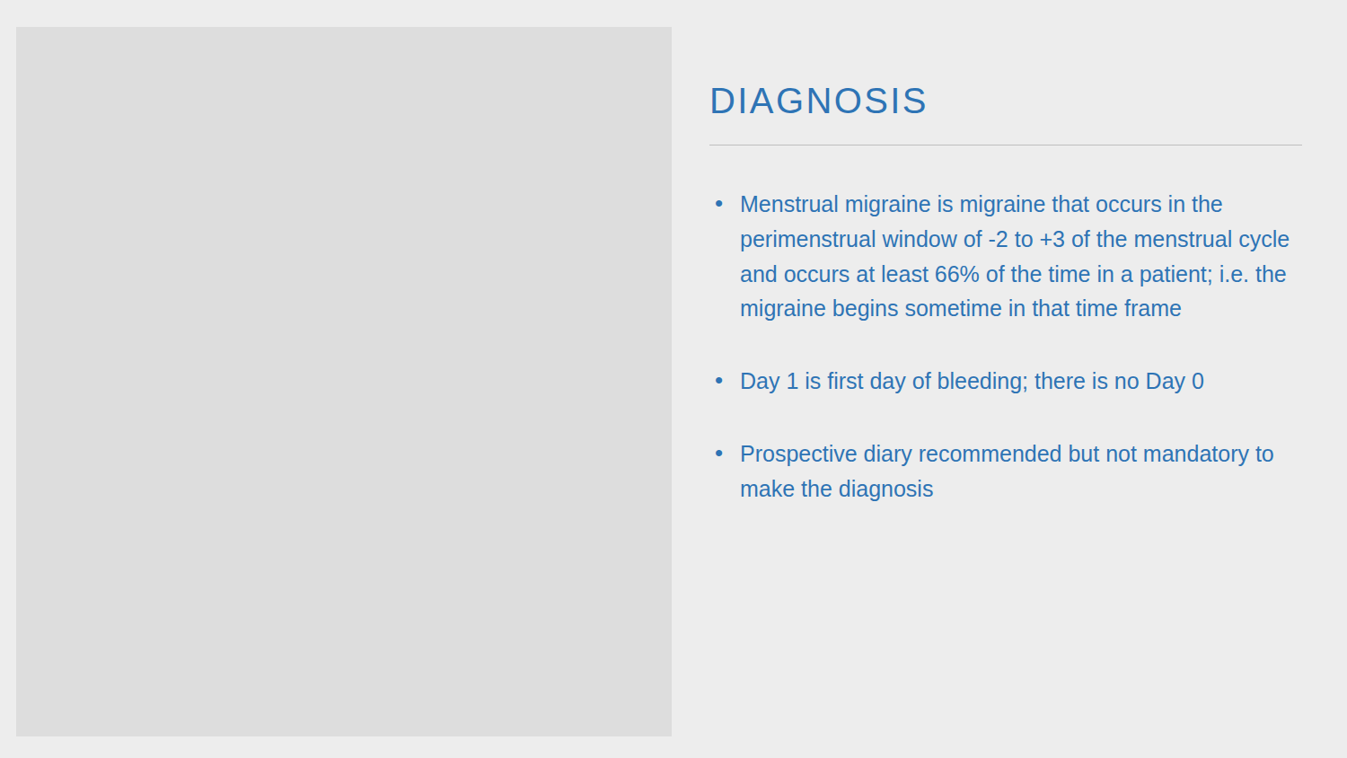DIAGNOSIS
Menstrual migraine is migraine that occurs in the perimenstrual window of -2 to +3 of the menstrual cycle and occurs at least 66% of the time in a patient; i.e. the migraine begins sometime in that time frame
Day 1 is first day of bleeding; there is no Day 0
Prospective diary recommended but not mandatory to make the diagnosis